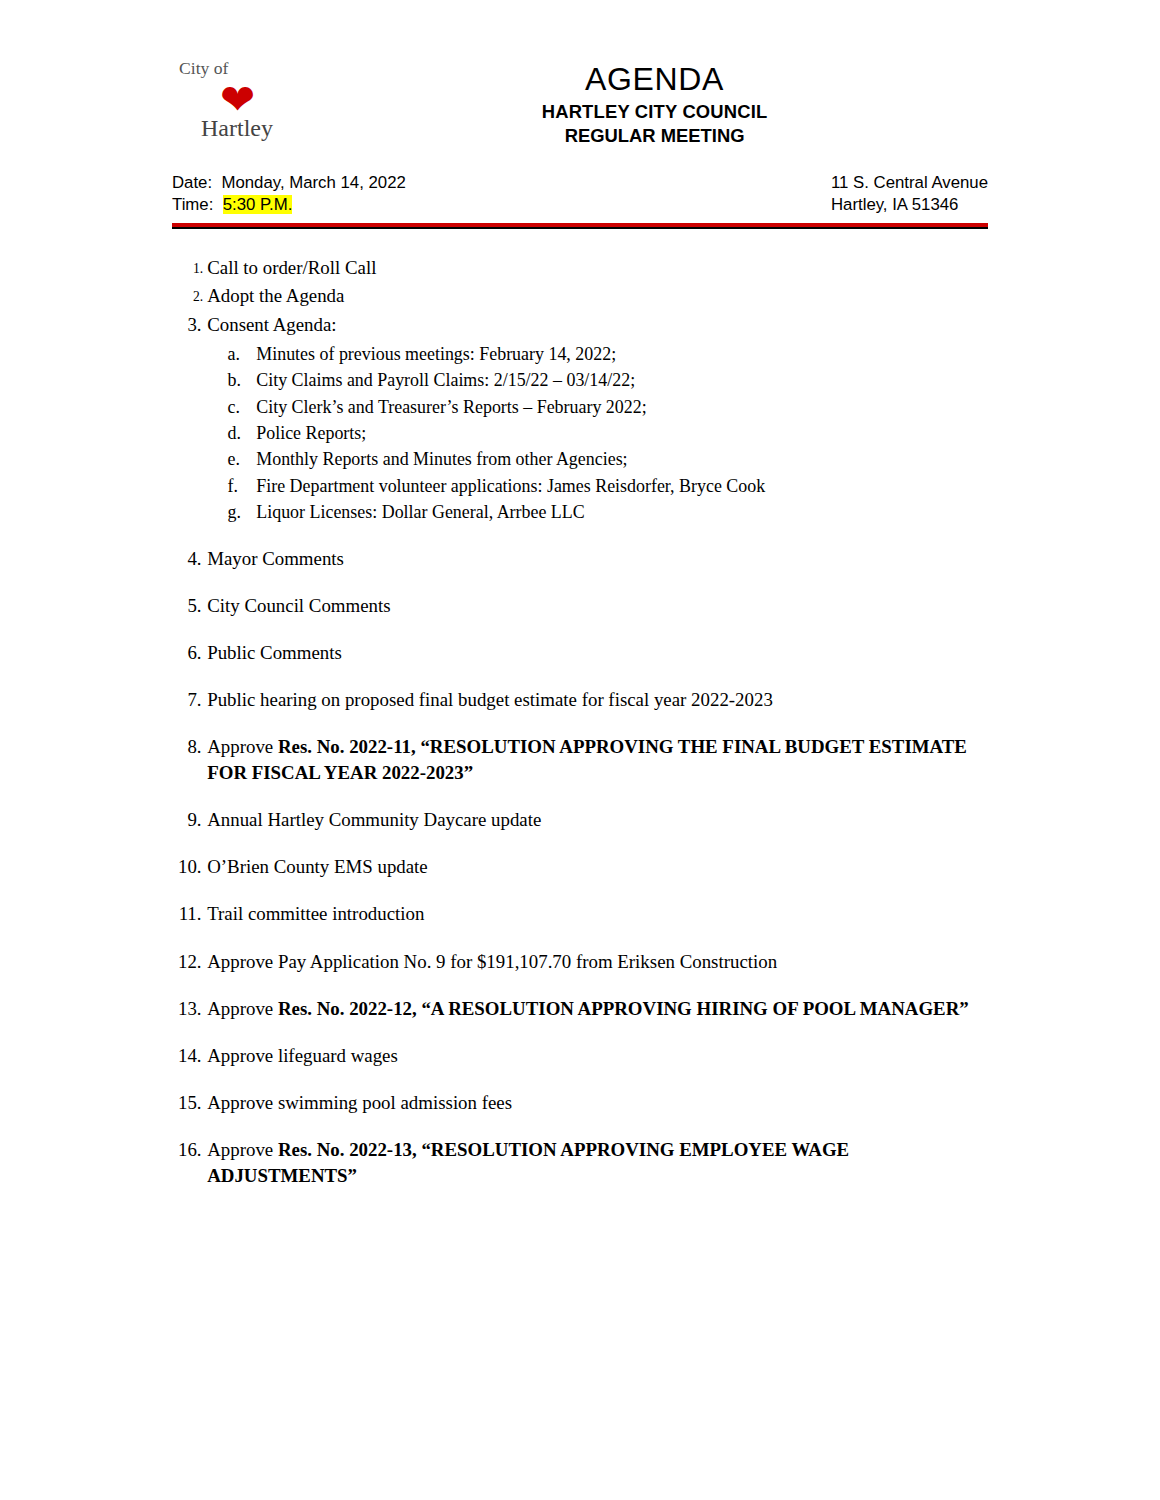City of ❤ Hartley
AGENDA
HARTLEY CITY COUNCIL
REGULAR MEETING
Date: Monday, March 14, 2022
Time: 5:30 P.M.
11 S. Central Avenue
Hartley, IA 51346
Call to order/Roll Call
Adopt the Agenda
Consent Agenda:
Minutes of previous meetings: February 14, 2022;
City Claims and Payroll Claims: 2/15/22 – 03/14/22;
City Clerk’s and Treasurer’s Reports – February 2022;
Police Reports;
Monthly Reports and Minutes from other Agencies;
Fire Department volunteer applications: James Reisdorfer, Bryce Cook
Liquor Licenses: Dollar General, Arrbee LLC
Mayor Comments
City Council Comments
Public Comments
Public hearing on proposed final budget estimate for fiscal year 2022-2023
Approve Res. No. 2022-11, “RESOLUTION APPROVING THE FINAL BUDGET ESTIMATE FOR FISCAL YEAR 2022-2023”
Annual Hartley Community Daycare update
O’Brien County EMS update
Trail committee introduction
Approve Pay Application No. 9 for $191,107.70 from Eriksen Construction
Approve Res. No. 2022-12, “A RESOLUTION APPROVING HIRING OF POOL MANAGER”
Approve lifeguard wages
Approve swimming pool admission fees
Approve Res. No. 2022-13, “RESOLUTION APPROVING EMPLOYEE WAGE ADJUSTMENTS”